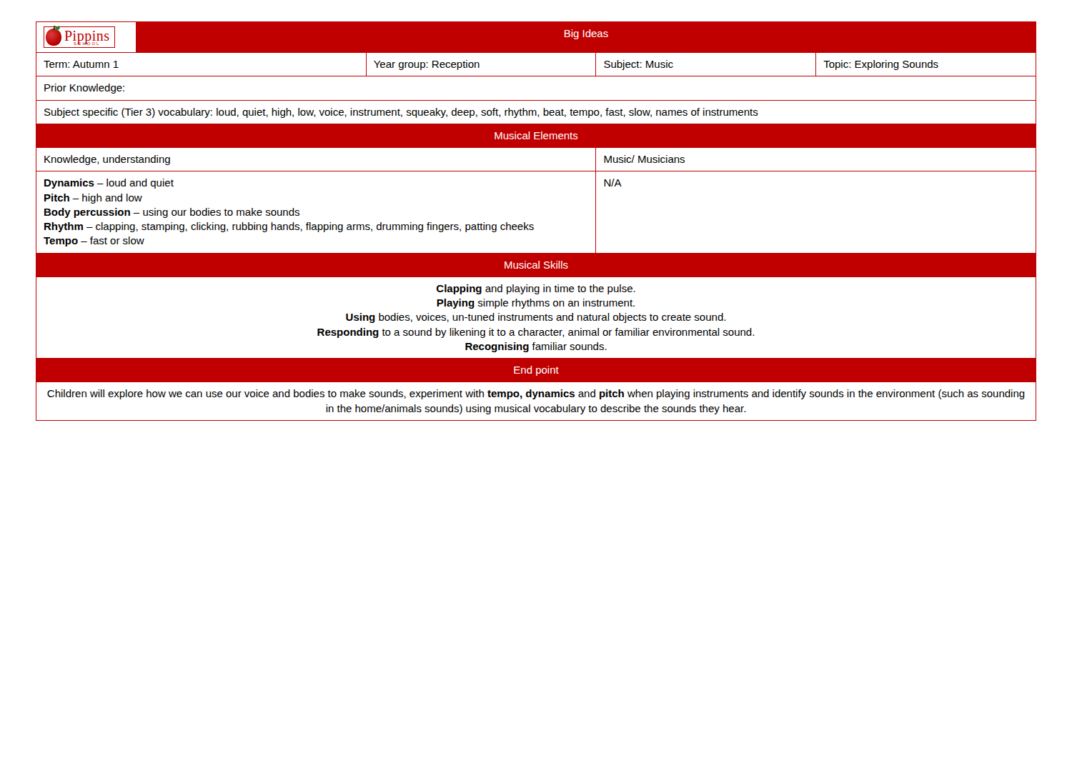| Pippins SCHOOL | Big Ideas |
| Term: Autumn 1 | Year group: Reception | Subject: Music | Topic: Exploring Sounds |
| Prior Knowledge: |
| Subject specific (Tier 3) vocabulary: loud, quiet, high, low, voice, instrument, squeaky, deep, soft, rhythm, beat, tempo, fast, slow, names of instruments |
| Musical Elements |
| Knowledge, understanding | Music/ Musicians |
| Dynamics – loud and quiet Pitch – high and low Body percussion – using our bodies to make sounds Rhythm – clapping, stamping, clicking, rubbing hands, flapping arms, drumming fingers, patting cheeks Tempo – fast or slow | N/A |
| Musical Skills |
| Clapping and playing in time to the pulse. Playing simple rhythms on an instrument. Using bodies, voices, un-tuned instruments and natural objects to create sound. Responding to a sound by likening it to a character, animal or familiar environmental sound. Recognising familiar sounds. |
| End point |
| Children will explore how we can use our voice and bodies to make sounds, experiment with tempo, dynamics and pitch when playing instruments and identify sounds in the environment (such as sounding in the home/animals sounds) using musical vocabulary to describe the sounds they hear. |